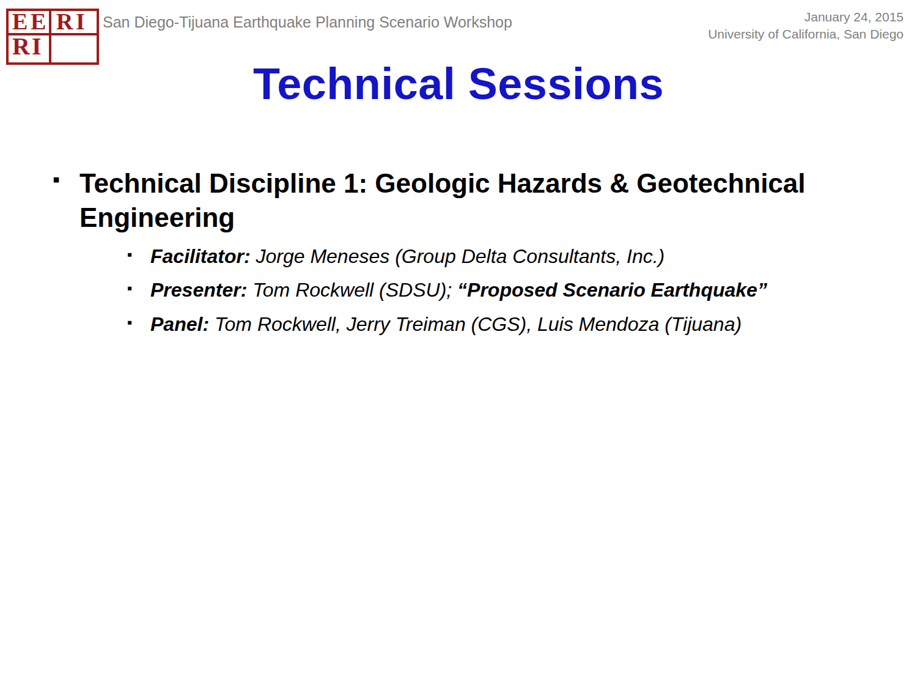E E
R I
R I
San Diego-Tijuana Earthquake Planning Scenario Workshop
January 24, 2015
University of California, San Diego
Technical Sessions
Technical Discipline 1: Geologic Hazards & Geotechnical Engineering
Facilitator: Jorge Meneses (Group Delta Consultants, Inc.)
Presenter: Tom Rockwell (SDSU); “Proposed Scenario Earthquake”
Panel: Tom Rockwell, Jerry Treiman (CGS), Luis Mendoza (Tijuana)